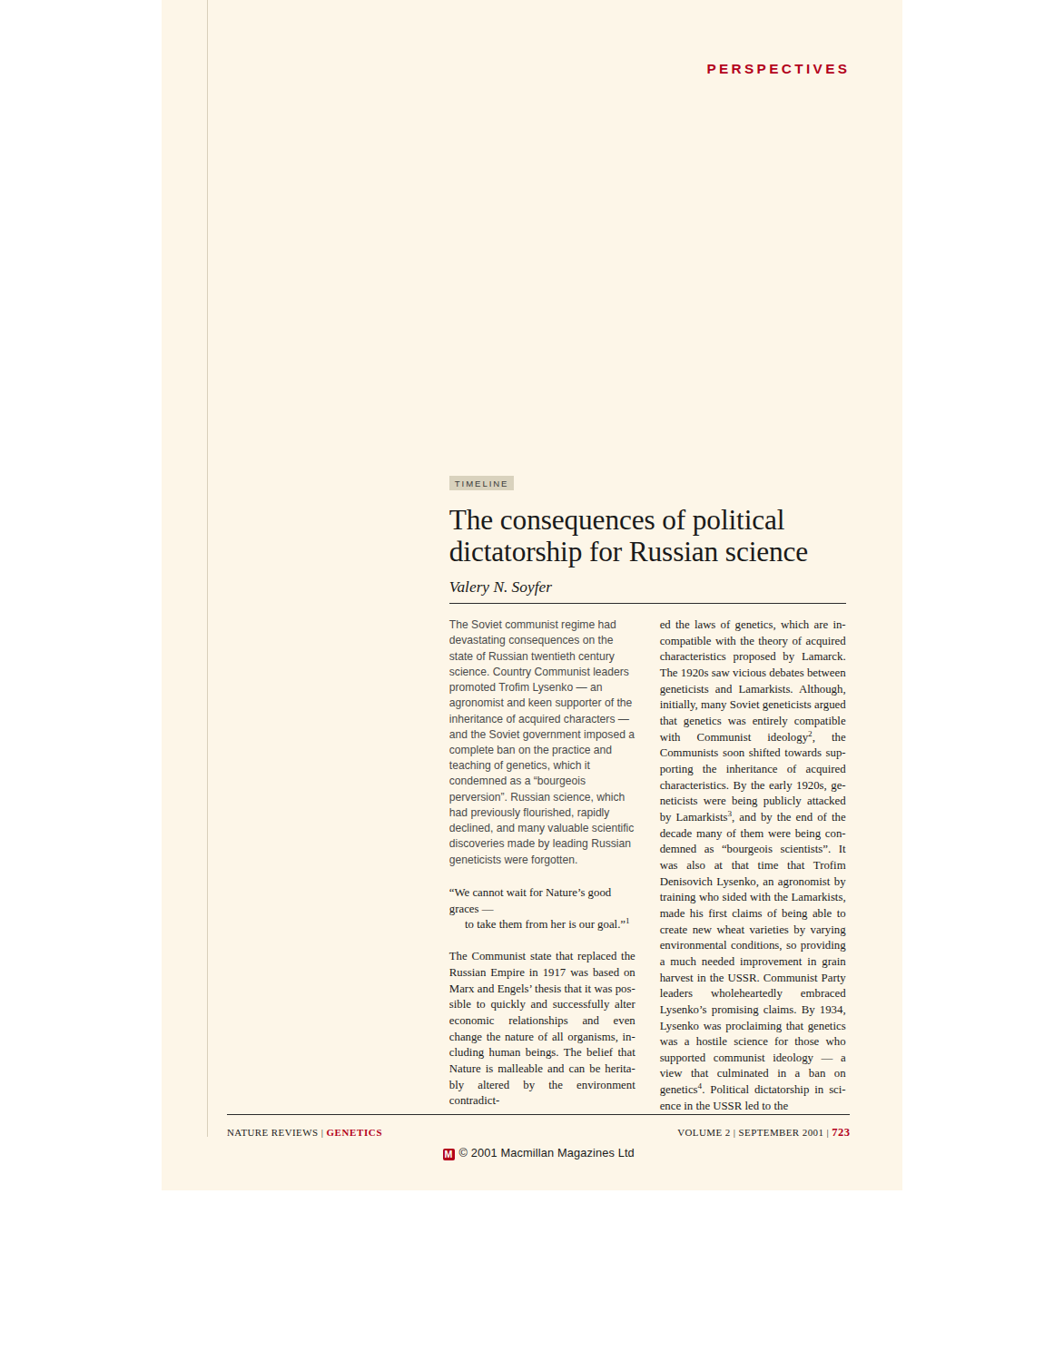PERSPECTIVES
TIMELINE
The consequences of political
dictatorship for Russian science
Valery N. Soyfer
The Soviet communist regime had devastating consequences on the state of Russian twentieth century science. Country Communist leaders promoted Trofim Lysenko — an agronomist and keen supporter of the inheritance of acquired characters — and the Soviet government imposed a complete ban on the practice and teaching of genetics, which it condemned as a “bourgeois perversion”. Russian science, which had previously flourished, rapidly declined, and many valuable scientific discoveries made by leading Russian geneticists were forgotten.
“We cannot wait for Nature’s good graces —to take them from her is our goal.”1
The Communist state that replaced the Russian Empire in 1917 was based on Marx and Engels’ thesis that it was possible to quickly and successfully alter economic relationships and even change the nature of all organisms, including human beings. The belief that Nature is malleable and can be heritably altered by the environment contradict-
ed the laws of genetics, which are incompatible with the theory of acquired characteristics proposed by Lamarck. The 1920s saw vicious debates between geneticists and Lamarkists. Although, initially, many Soviet geneticists argued that genetics was entirely compatible with Communist ideology2, the Communists soon shifted towards supporting the inheritance of acquired characteristics. By the early 1920s, geneticists were being publicly attacked by Lamarkists3, and by the end of the decade many of them were being condemned as “bourgeois scientists”. It was also at that time that Trofim Denisovich Lysenko, an agronomist by training who sided with the Lamarkists, made his first claims of being able to create new wheat varieties by varying environmental conditions, so providing a much needed improvement in grain harvest in the USSR. Communist Party leaders wholeheartedly embraced Lysenko’s promising claims. By 1934, Lysenko was proclaiming that genetics was a hostile science for those who supported communist ideology — a view that culminated in a ban on genetics4. Political dictatorship in science in the USSR led to the
NATURE REVIEWS | GENETICS
VOLUME 2 | SEPTEMBER 2001 | 723
M© 2001 Macmillan Magazines Ltd